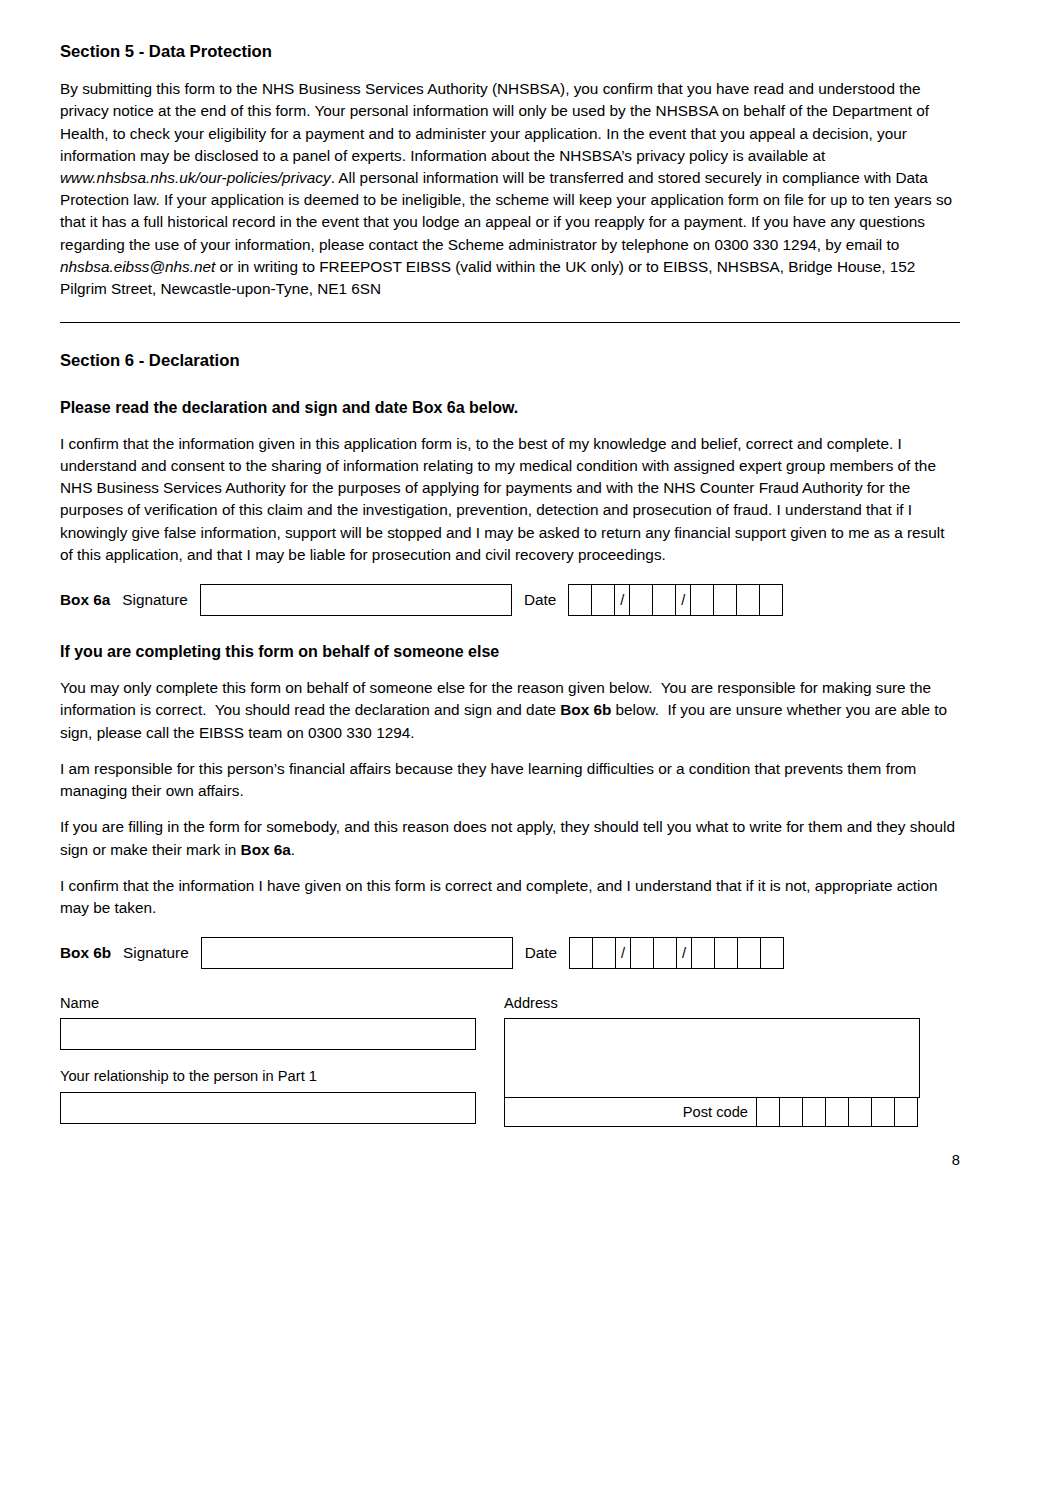Section 5 - Data Protection
By submitting this form to the NHS Business Services Authority (NHSBSA), you confirm that you have read and understood the privacy notice at the end of this form. Your personal information will only be used by the NHSBSA on behalf of the Department of Health, to check your eligibility for a payment and to administer your application. In the event that you appeal a decision, your information may be disclosed to a panel of experts. Information about the NHSBSA’s privacy policy is available at www.nhsbsa.nhs.uk/our-policies/privacy. All personal information will be transferred and stored securely in compliance with Data Protection law. If your application is deemed to be ineligible, the scheme will keep your application form on file for up to ten years so that it has a full historical record in the event that you lodge an appeal or if you reapply for a payment. If you have any questions regarding the use of your information, please contact the Scheme administrator by telephone on 0300 330 1294, by email to nhsbsa.eibss@nhs.net or in writing to FREEPOST EIBSS (valid within the UK only) or to EIBSS, NHSBSA, Bridge House, 152 Pilgrim Street, Newcastle-upon-Tyne, NE1 6SN
Section 6 - Declaration
Please read the declaration and sign and date Box 6a below.
I confirm that the information given in this application form is, to the best of my knowledge and belief, correct and complete. I understand and consent to the sharing of information relating to my medical condition with assigned expert group members of the NHS Business Services Authority for the purposes of applying for payments and with the NHS Counter Fraud Authority for the purposes of verification of this claim and the investigation, prevention, detection and prosecution of fraud. I understand that if I knowingly give false information, support will be stopped and I may be asked to return any financial support given to me as a result of this application, and that I may be liable for prosecution and civil recovery proceedings.
Box 6a Signature Date / /
If you are completing this form on behalf of someone else
You may only complete this form on behalf of someone else for the reason given below. You are responsible for making sure the information is correct. You should read the declaration and sign and date Box 6b below. If you are unsure whether you are able to sign, please call the EIBSS team on 0300 330 1294.
I am responsible for this person’s financial affairs because they have learning difficulties or a condition that prevents them from managing their own affairs.
If you are filling in the form for somebody, and this reason does not apply, they should tell you what to write for them and they should sign or make their mark in Box 6a.
I confirm that the information I have given on this form is correct and complete, and I understand that if it is not, appropriate action may be taken.
Box 6b Signature Date / /
Name
Your relationship to the person in Part 1
Address
Post code
8